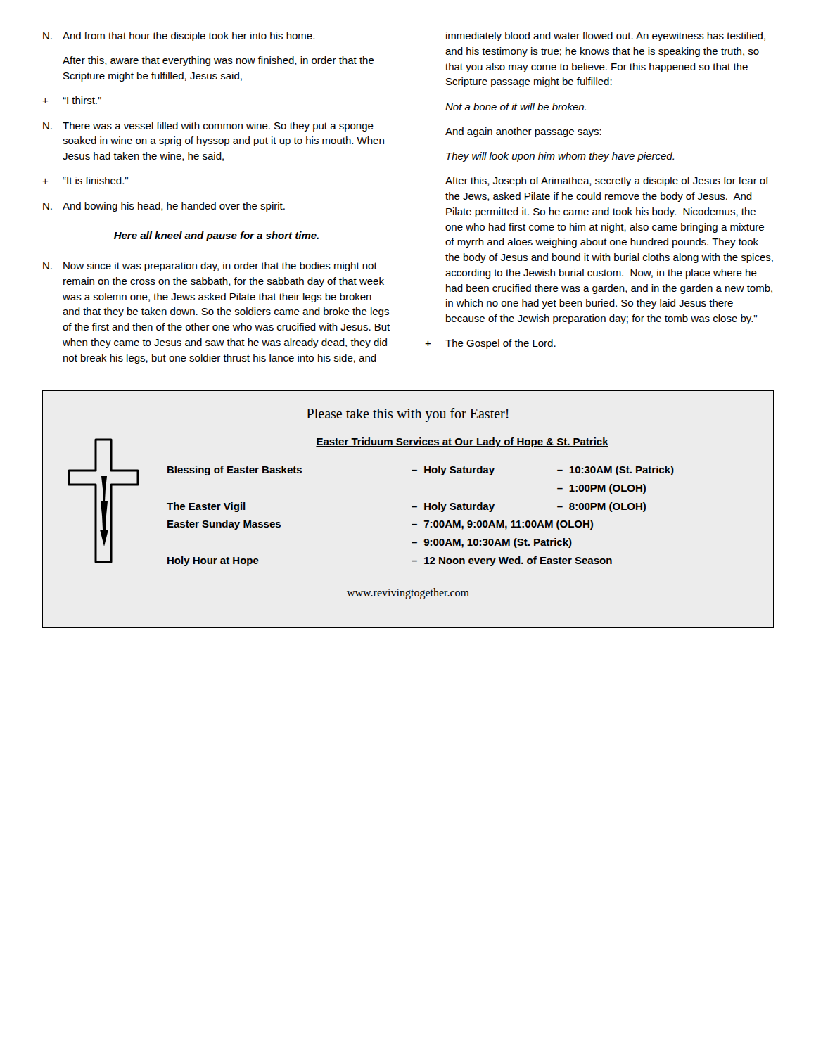N.
And from that hour the disciple took her into his home.
After this, aware that everything was now finished, in order that the Scripture might be fulfilled, Jesus said,
+
“I thirst."
N.
There was a vessel filled with common wine. So they put a sponge soaked in wine on a sprig of hyssop and put it up to his mouth. When Jesus had taken the wine, he said,
+
“It is finished."
N.
And bowing his head, he handed over the spirit.
Here all kneel and pause for a short time.
N.
Now since it was preparation day, in order that the bodies might not remain on the cross on the sabbath, for the sabbath day of that week was a solemn one, the Jews asked Pilate that their legs be broken and that they be taken down. So the soldiers came and broke the legs of the first and then of the other one who was crucified with Jesus. But when they came to Jesus and saw that he was already dead, they did not break his legs, but one soldier thrust his lance into his side, and immediately blood and water flowed out. An eyewitness has testified, and his testimony is true; he knows that he is speaking the truth, so that you also may come to believe. For this happened so that the Scripture passage might be fulfilled:
Not a bone of it will be broken.
And again another passage says:
They will look upon him whom they have pierced.
After this, Joseph of Arimathea, secretly a disciple of Jesus for fear of the Jews, asked Pilate if he could remove the body of Jesus. And Pilate permitted it. So he came and took his body. Nicodemus, the one who had first come to him at night, also came bringing a mixture of myrrh and aloes weighing about one hundred pounds. They took the body of Jesus and bound it with burial cloths along with the spices, according to the Jewish burial custom. Now, in the place where he had been crucified there was a garden, and in the garden a new tomb, in which no one had yet been buried. So they laid Jesus there because of the Jewish preparation day; for the tomb was close by."
+
The Gospel of the Lord.
Please take this with you for Easter!
Easter Triduum Services at Our Lady of Hope & St. Patrick
| Blessing of Easter Baskets | – | Holy Saturday | – | 10:30AM (St. Patrick) |
| | | | – | 1:00PM (OLOH) |
| The Easter Vigil | – | Holy Saturday | – | 8:00PM (OLOH) |
| Easter Sunday Masses | – | 7:00AM, 9:00AM, 11:00AM (OLOH) |
| | – | 9:00AM, 10:30AM (St. Patrick) |
| Holy Hour at Hope | – | 12 Noon every Wed. of Easter Season |
www.revivingtogether.com